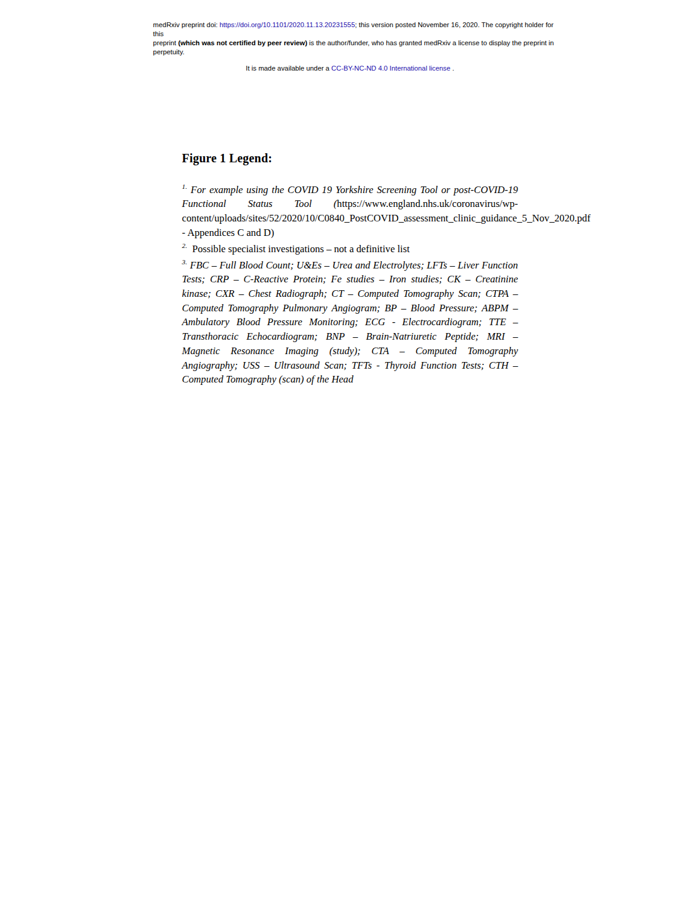medRxiv preprint doi: https://doi.org/10.1101/2020.11.13.20231555; this version posted November 16, 2020. The copyright holder for this
preprint (which was not certified by peer review) is the author/funder, who has granted medRxiv a license to display the preprint in perpetuity.
It is made available under a CC-BY-NC-ND 4.0 International license .
Figure 1 Legend:
1. For example using the COVID 19 Yorkshire Screening Tool or post-COVID-19 Functional Status Tool (https://www.england.nhs.uk/coronavirus/wp-content/uploads/sites/52/2020/10/C0840_PostCOVID_assessment_clinic_guidance_5_Nov_2020.pdf - Appendices C and D)
2. Possible specialist investigations – not a definitive list
3. FBC – Full Blood Count; U&Es – Urea and Electrolytes; LFTs – Liver Function Tests; CRP – C-Reactive Protein; Fe studies – Iron studies; CK – Creatinine kinase; CXR – Chest Radiograph; CT – Computed Tomography Scan; CTPA – Computed Tomography Pulmonary Angiogram; BP – Blood Pressure; ABPM – Ambulatory Blood Pressure Monitoring; ECG - Electrocardiogram; TTE – Transthoracic Echocardiogram; BNP – Brain-Natriuretic Peptide; MRI – Magnetic Resonance Imaging (study); CTA – Computed Tomography Angiography; USS – Ultrasound Scan; TFTs - Thyroid Function Tests; CTH – Computed Tomography (scan) of the Head